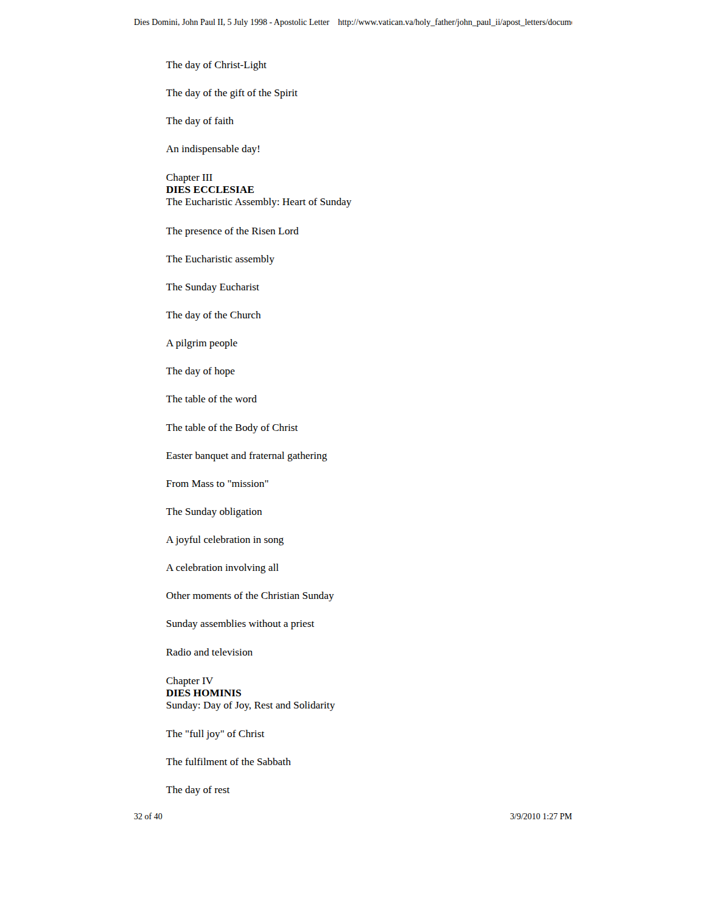Dies Domini, John Paul II, 5 July 1998 - Apostolic Letter http://www.vatican.va/holy_father/john_paul_ii/apost_letters/documents/h...
The day of Christ-Light
The day of the gift of the Spirit
The day of faith
An indispensable day!
Chapter III
DIES ECCLESIAE
The Eucharistic Assembly: Heart of Sunday
The presence of the Risen Lord
The Eucharistic assembly
The Sunday Eucharist
The day of the Church
A pilgrim people
The day of hope
The table of the word
The table of the Body of Christ
Easter banquet and fraternal gathering
From Mass to "mission"
The Sunday obligation
A joyful celebration in song
A celebration involving all
Other moments of the Christian Sunday
Sunday assemblies without a priest
Radio and television
Chapter IV
DIES HOMINIS
Sunday: Day of Joy, Rest and Solidarity
The "full joy" of Christ
The fulfilment of the Sabbath
The day of rest
32 of 40 3/9/2010 1:27 PM